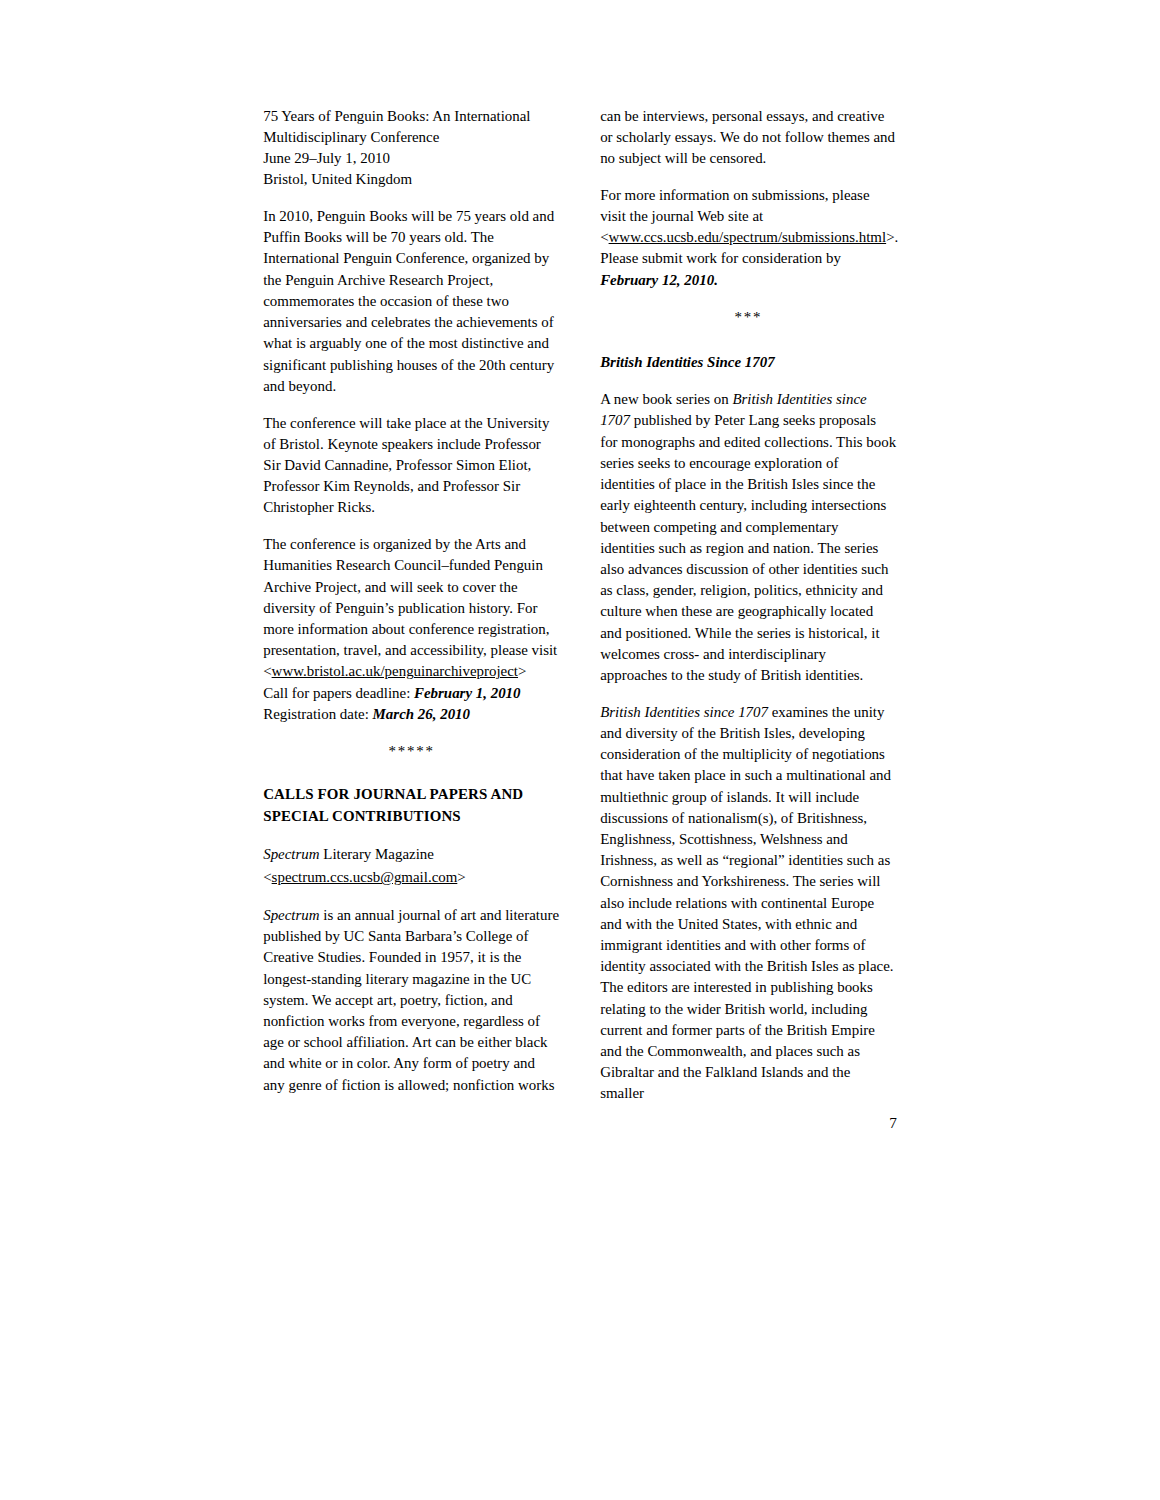75 Years of Penguin Books: An International Multidisciplinary Conference
June 29–July 1, 2010
Bristol, United Kingdom
In 2010, Penguin Books will be 75 years old and Puffin Books will be 70 years old. The International Penguin Conference, organized by the Penguin Archive Research Project, commemorates the occasion of these two anniversaries and celebrates the achievements of what is arguably one of the most distinctive and significant publishing houses of the 20th century and beyond.
The conference will take place at the University of Bristol. Keynote speakers include Professor Sir David Cannadine, Professor Simon Eliot, Professor Kim Reynolds, and Professor Sir Christopher Ricks.
The conference is organized by the Arts and Humanities Research Council–funded Penguin Archive Project, and will seek to cover the diversity of Penguin’s publication history. For more information about conference registration, presentation, travel, and accessibility, please visit <www.bristol.ac.uk/penguinarchiveproject>
Call for papers deadline: February 1, 2010
Registration date: March 26, 2010
*****
Calls for Journal Papers and Special Contributions
Spectrum Literary Magazine
<spectrum.ccs.ucsb@gmail.com>
Spectrum is an annual journal of art and literature published by UC Santa Barbara’s College of Creative Studies. Founded in 1957, it is the longest-standing literary magazine in the UC system. We accept art, poetry, fiction, and nonfiction works from everyone, regardless of age or school affiliation. Art can be either black and white or in color. Any form of poetry and any genre of fiction is allowed; nonfiction works can be interviews, personal essays, and creative or scholarly essays. We do not follow themes and no subject will be censored.
For more information on submissions, please visit the journal Web site at <www.ccs.ucsb.edu/spectrum/submissions.html>. Please submit work for consideration by February 12, 2010.
***
British Identities Since 1707
A new book series on British Identities since 1707 published by Peter Lang seeks proposals for monographs and edited collections. This book series seeks to encourage exploration of identities of place in the British Isles since the early eighteenth century, including intersections between competing and complementary identities such as region and nation. The series also advances discussion of other identities such as class, gender, religion, politics, ethnicity and culture when these are geographically located and positioned. While the series is historical, it welcomes cross- and interdisciplinary approaches to the study of British identities.
British Identities since 1707 examines the unity and diversity of the British Isles, developing consideration of the multiplicity of negotiations that have taken place in such a multinational and multiethnic group of islands. It will include discussions of nationalism(s), of Britishness, Englishness, Scottishness, Welshness and Irishness, as well as “regional” identities such as Cornishness and Yorkshireness. The series will also include relations with continental Europe and with the United States, with ethnic and immigrant identities and with other forms of identity associated with the British Isles as place. The editors are interested in publishing books relating to the wider British world, including current and former parts of the British Empire and the Commonwealth, and places such as Gibraltar and the Falkland Islands and the smaller
7